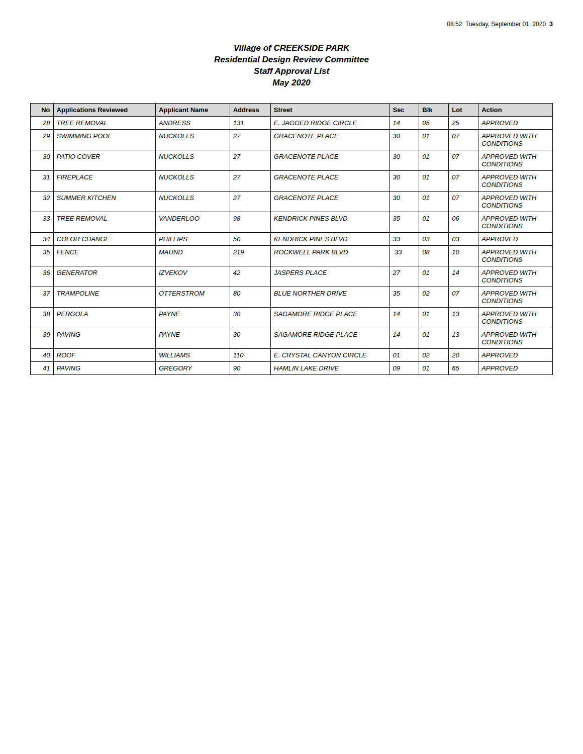08:52 Tuesday, September 01, 2020 3
Village of CREEKSIDE PARK
Residential Design Review Committee
Staff Approval List
May 2020
| No | Applications Reviewed | Applicant Name | Address | Street | Sec | Blk | Lot | Action |
| --- | --- | --- | --- | --- | --- | --- | --- | --- |
| 28 | TREE REMOVAL | ANDRESS | 131 | E. JAGGED RIDGE CIRCLE | 14 | 05 | 25 | APPROVED |
| 29 | SWIMMING POOL | NUCKOLLS | 27 | GRACENOTE PLACE | 30 | 01 | 07 | APPROVED WITH CONDITIONS |
| 30 | PATIO COVER | NUCKOLLS | 27 | GRACENOTE PLACE | 30 | 01 | 07 | APPROVED WITH CONDITIONS |
| 31 | FIREPLACE | NUCKOLLS | 27 | GRACENOTE PLACE | 30 | 01 | 07 | APPROVED WITH CONDITIONS |
| 32 | SUMMER KITCHEN | NUCKOLLS | 27 | GRACENOTE PLACE | 30 | 01 | 07 | APPROVED WITH CONDITIONS |
| 33 | TREE REMOVAL | VANDERLOO | 98 | KENDRICK PINES BLVD | 35 | 01 | 06 | APPROVED WITH CONDITIONS |
| 34 | COLOR CHANGE | PHILLIPS | 50 | KENDRICK PINES BLVD | 33 | 03 | 03 | APPROVED |
| 35 | FENCE | MAUND | 219 | ROCKWELL PARK BLVD | 33 | 08 | 10 | APPROVED WITH CONDITIONS |
| 36 | GENERATOR | IZVEKOV | 42 | JASPERS PLACE | 27 | 01 | 14 | APPROVED WITH CONDITIONS |
| 37 | TRAMPOLINE | OTTERSTROM | 80 | BLUE NORTHER DRIVE | 35 | 02 | 07 | APPROVED WITH CONDITIONS |
| 38 | PERGOLA | PAYNE | 30 | SAGAMORE RIDGE PLACE | 14 | 01 | 13 | APPROVED WITH CONDITIONS |
| 39 | PAVING | PAYNE | 30 | SAGAMORE RIDGE PLACE | 14 | 01 | 13 | APPROVED WITH CONDITIONS |
| 40 | ROOF | WILLIAMS | 110 | E. CRYSTAL CANYON CIRCLE | 01 | 02 | 20 | APPROVED |
| 41 | PAVING | GREGORY | 90 | HAMLIN LAKE DRIVE | 09 | 01 | 65 | APPROVED |